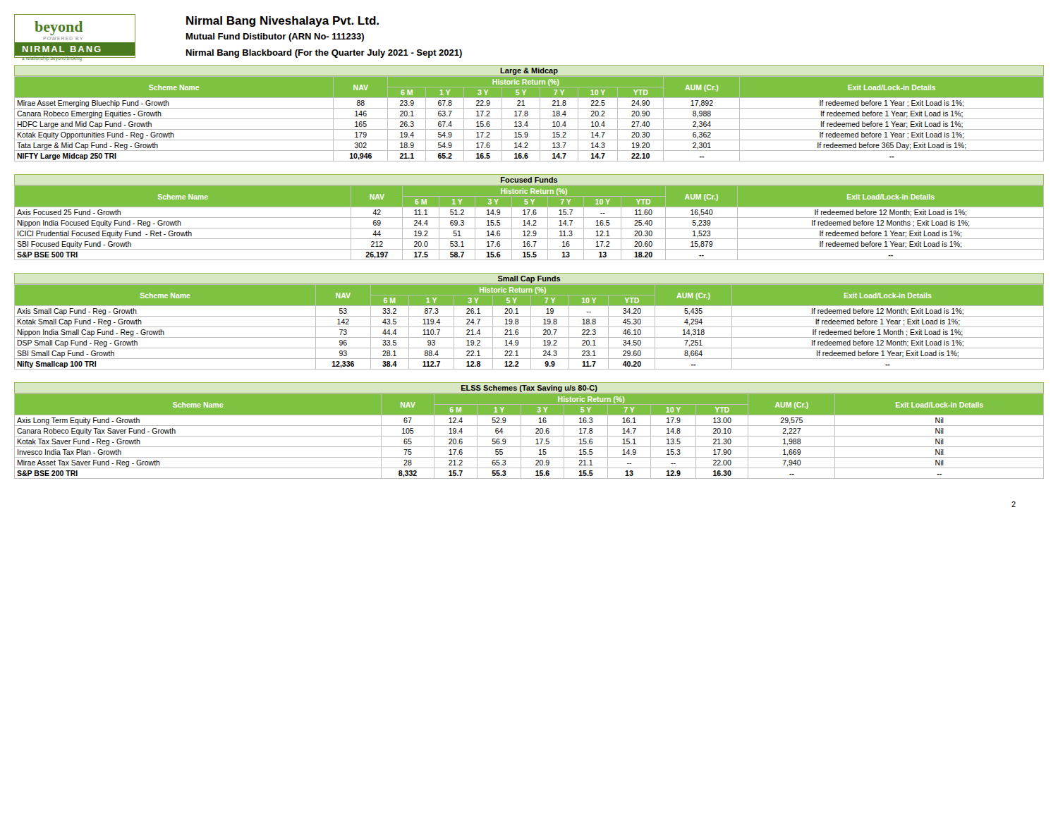beyond
POWERED BY
NIRMAL BANG
a relationship beyond broking
Nirmal Bang Niveshalaya Pvt. Ltd.
Mutual Fund Distibutor (ARN No- 111233)
Nirmal Bang Blackboard (For the Quarter July 2021 - Sept 2021)
Large & Midcap
| Scheme Name | NAV | Historic Return (%) | AUM (Cr.) | Exit Load/Lock-in Details |
| --- | --- | --- | --- | --- |
| 6 M | 1 Y | 3 Y | 5 Y | 7 Y | 10 Y | YTD |
| Mirae Asset Emerging Bluechip Fund - Growth | 88 | 23.9 | 67.8 | 22.9 | 21 | 21.8 | 22.5 | 24.90 | 17,892 | If redeemed before 1 Year ; Exit Load is 1%; |
| Canara Robeco Emerging Equities - Growth | 146 | 20.1 | 63.7 | 17.2 | 17.8 | 18.4 | 20.2 | 20.90 | 8,988 | If redeemed before 1 Year; Exit Load is 1%; |
| HDFC Large and Mid Cap Fund - Growth | 165 | 26.3 | 67.4 | 15.6 | 13.4 | 10.4 | 10.4 | 27.40 | 2,364 | If redeemed before 1 Year; Exit Load is 1%; |
| Kotak Equity Opportunities Fund - Reg - Growth | 179 | 19.4 | 54.9 | 17.2 | 15.9 | 15.2 | 14.7 | 20.30 | 6,362 | If redeemed before 1 Year ; Exit Load is 1%; |
| Tata Large & Mid Cap Fund - Reg - Growth | 302 | 18.9 | 54.9 | 17.6 | 14.2 | 13.7 | 14.3 | 19.20 | 2,301 | If redeemed before 365 Day; Exit Load is 1%; |
| NIFTY Large Midcap 250 TRI | 10,946 | 21.1 | 65.2 | 16.5 | 16.6 | 14.7 | 14.7 | 22.10 | -- | -- |
Focused Funds
| Scheme Name | NAV | Historic Return (%) | AUM (Cr.) | Exit Load/Lock-in Details |
| --- | --- | --- | --- | --- |
| 6 M | 1 Y | 3 Y | 5 Y | 7 Y | 10 Y | YTD |
| Axis Focused 25 Fund - Growth | 42 | 11.1 | 51.2 | 14.9 | 17.6 | 15.7 | -- | 11.60 | 16,540 | If redeemed before 12 Month; Exit Load is 1%; |
| Nippon India Focused Equity Fund - Reg - Growth | 69 | 24.4 | 69.3 | 15.5 | 14.2 | 14.7 | 16.5 | 25.40 | 5,239 | If redeemed before 12 Months ; Exit Load is 1%; |
| ICICI Prudential Focused Equity Fund - Ret - Growth | 44 | 19.2 | 51 | 14.6 | 12.9 | 11.3 | 12.1 | 20.30 | 1,523 | If redeemed before 1 Year; Exit Load is 1%; |
| SBI Focused Equity Fund - Growth | 212 | 20.0 | 53.1 | 17.6 | 16.7 | 16 | 17.2 | 20.60 | 15,879 | If redeemed before 1 Year; Exit Load is 1%; |
| S&P BSE 500 TRI | 26,197 | 17.5 | 58.7 | 15.6 | 15.5 | 13 | 13 | 18.20 | -- | -- |
Small Cap Funds
| Scheme Name | NAV | Historic Return (%) | AUM (Cr.) | Exit Load/Lock-in Details |
| --- | --- | --- | --- | --- |
| 6 M | 1 Y | 3 Y | 5 Y | 7 Y | 10 Y | YTD |
| Axis Small Cap Fund - Reg - Growth | 53 | 33.2 | 87.3 | 26.1 | 20.1 | 19 | -- | 34.20 | 5,435 | If redeemed before 12 Month; Exit Load is 1%; |
| Kotak Small Cap Fund - Reg - Growth | 142 | 43.5 | 119.4 | 24.7 | 19.8 | 19.8 | 18.8 | 45.30 | 4,294 | If redeemed before 1 Year ; Exit Load is 1%; |
| Nippon India Small Cap Fund - Reg - Growth | 73 | 44.4 | 110.7 | 21.4 | 21.6 | 20.7 | 22.3 | 46.10 | 14,318 | If redeemed before 1 Month ; Exit Load is 1%; |
| DSP Small Cap Fund - Reg - Growth | 96 | 33.5 | 93 | 19.2 | 14.9 | 19.2 | 20.1 | 34.50 | 7,251 | If redeemed before 12 Month; Exit Load is 1%; |
| SBI Small Cap Fund - Growth | 93 | 28.1 | 88.4 | 22.1 | 22.1 | 24.3 | 23.1 | 29.60 | 8,664 | If redeemed before 1 Year; Exit Load is 1%; |
| Nifty Smallcap 100 TRI | 12,336 | 38.4 | 112.7 | 12.8 | 12.2 | 9.9 | 11.7 | 40.20 | -- | -- |
ELSS Schemes (Tax Saving u/s 80-C)
| Scheme Name | NAV | Historic Return (%) | AUM (Cr.) | Exit Load/Lock-in Details |
| --- | --- | --- | --- | --- |
| 6 M | 1 Y | 3 Y | 5 Y | 7 Y | 10 Y | YTD |
| Axis Long Term Equity Fund - Growth | 67 | 12.4 | 52.9 | 16 | 16.3 | 16.1 | 17.9 | 13.00 | 29,575 | Nil |
| Canara Robeco Equity Tax Saver Fund - Growth | 105 | 19.4 | 64 | 20.6 | 17.8 | 14.7 | 14.8 | 20.10 | 2,227 | Nil |
| Kotak Tax Saver Fund - Reg - Growth | 65 | 20.6 | 56.9 | 17.5 | 15.6 | 15.1 | 13.5 | 21.30 | 1,988 | Nil |
| Invesco India Tax Plan - Growth | 75 | 17.6 | 55 | 15 | 15.5 | 14.9 | 15.3 | 17.90 | 1,669 | Nil |
| Mirae Asset Tax Saver Fund - Reg - Growth | 28 | 21.2 | 65.3 | 20.9 | 21.1 | -- | -- | 22.00 | 7,940 | Nil |
| S&P BSE 200 TRI | 8,332 | 15.7 | 55.3 | 15.6 | 15.5 | 13 | 12.9 | 16.30 | -- | -- |
2